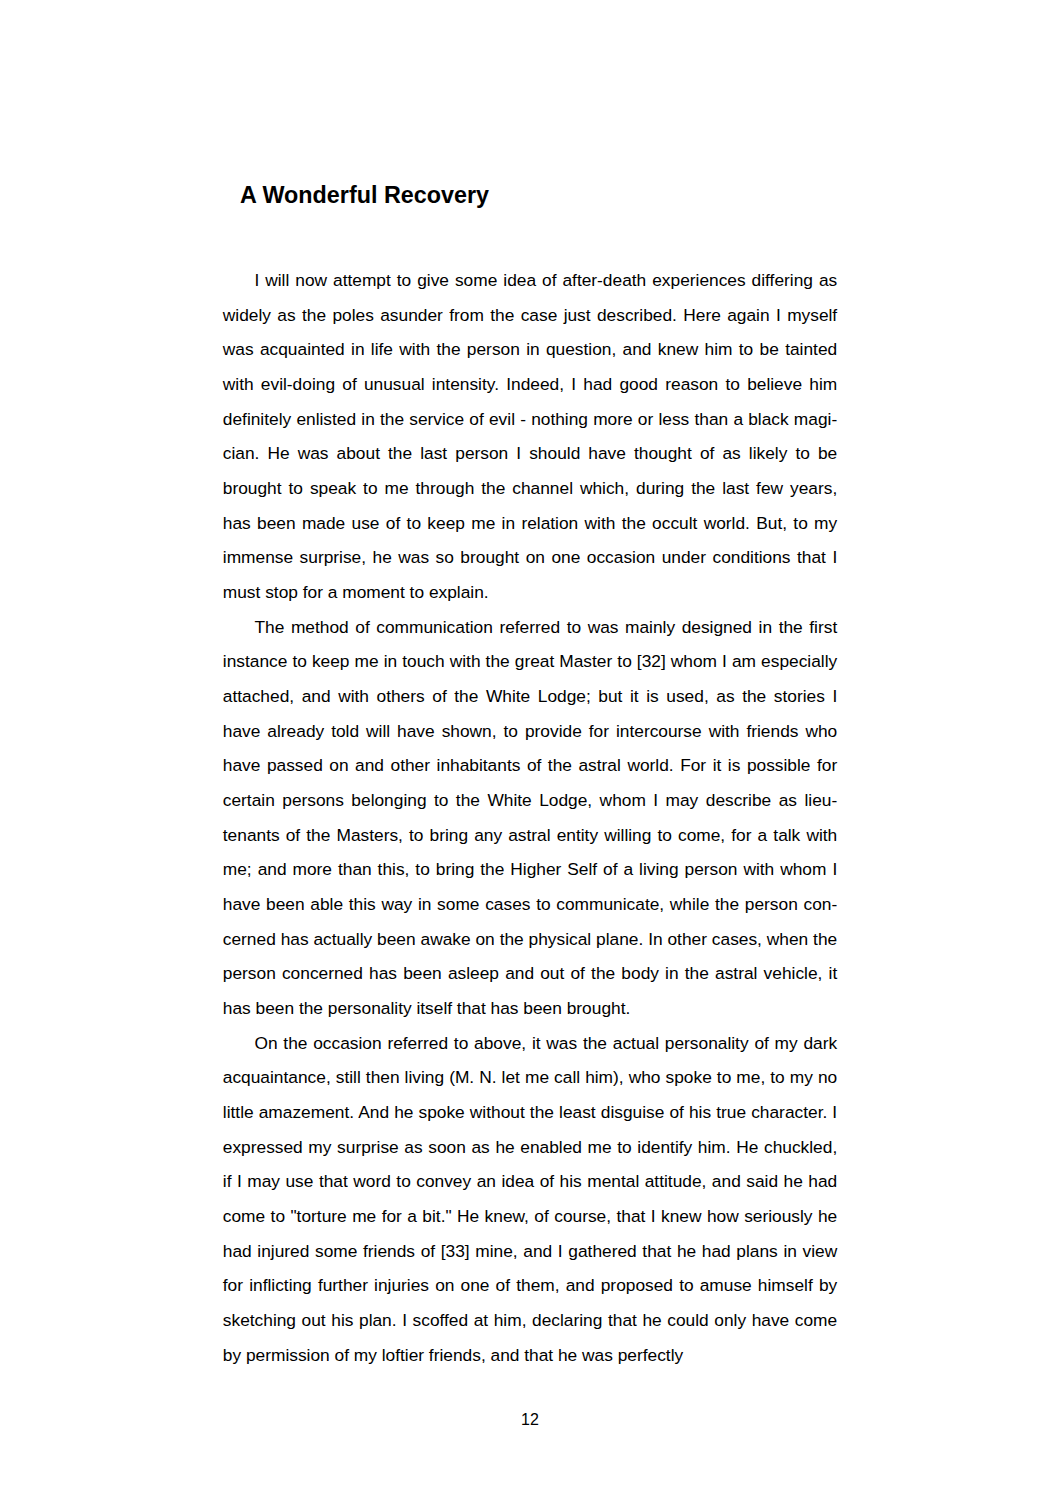A Wonderful Recovery
I will now attempt to give some idea of after-death experiences differing as widely as the poles asunder from the case just described. Here again I myself was acquainted in life with the person in question, and knew him to be tainted with evil-doing of unusual intensity. Indeed, I had good reason to believe him definitely enlisted in the service of evil - nothing more or less than a black magician. He was about the last person I should have thought of as likely to be brought to speak to me through the channel which, during the last few years, has been made use of to keep me in relation with the occult world. But, to my immense surprise, he was so brought on one occasion under conditions that I must stop for a moment to explain.
The method of communication referred to was mainly designed in the first instance to keep me in touch with the great Master to [32] whom I am especially attached, and with others of the White Lodge; but it is used, as the stories I have already told will have shown, to provide for intercourse with friends who have passed on and other inhabitants of the astral world. For it is possible for certain persons belonging to the White Lodge, whom I may describe as lieutenants of the Masters, to bring any astral entity willing to come, for a talk with me; and more than this, to bring the Higher Self of a living person with whom I have been able this way in some cases to communicate, while the person concerned has actually been awake on the physical plane. In other cases, when the person concerned has been asleep and out of the body in the astral vehicle, it has been the personality itself that has been brought.
On the occasion referred to above, it was the actual personality of my dark acquaintance, still then living (M. N. let me call him), who spoke to me, to my no little amazement. And he spoke without the least disguise of his true character. I expressed my surprise as soon as he enabled me to identify him. He chuckled, if I may use that word to convey an idea of his mental attitude, and said he had come to "torture me for a bit." He knew, of course, that I knew how seriously he had injured some friends of [33] mine, and I gathered that he had plans in view for inflicting further injuries on one of them, and proposed to amuse himself by sketching out his plan. I scoffed at him, declaring that he could only have come by permission of my loftier friends, and that he was perfectly
12